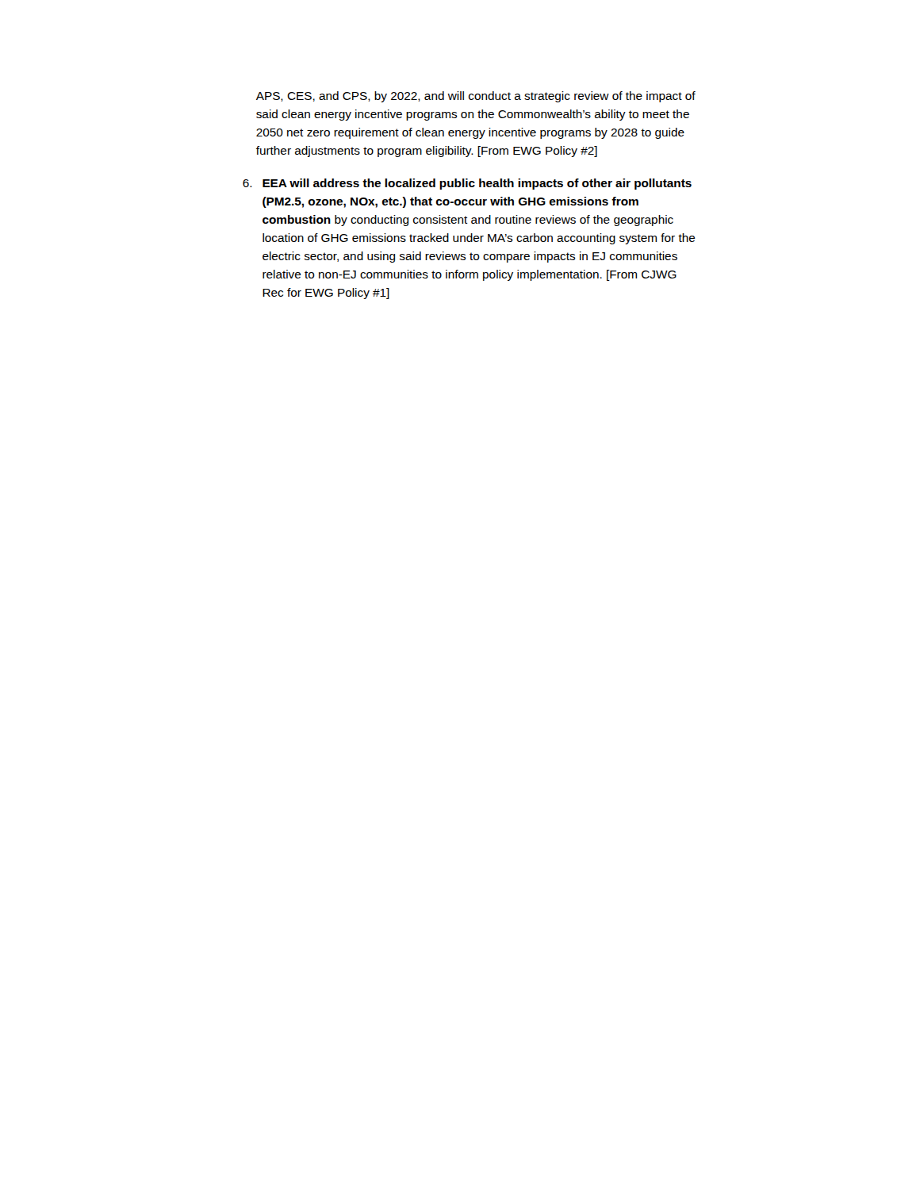APS, CES, and CPS, by 2022, and will conduct a strategic review of the impact of said clean energy incentive programs on the Commonwealth’s ability to meet the 2050 net zero requirement of clean energy incentive programs by 2028 to guide further adjustments to program eligibility. [From EWG Policy #2]
EEA will address the localized public health impacts of other air pollutants (PM2.5, ozone, NOx, etc.) that co-occur with GHG emissions from combustion by conducting consistent and routine reviews of the geographic location of GHG emissions tracked under MA’s carbon accounting system for the electric sector, and using said reviews to compare impacts in EJ communities relative to non-EJ communities to inform policy implementation. [From CJWG Rec for EWG Policy #1]